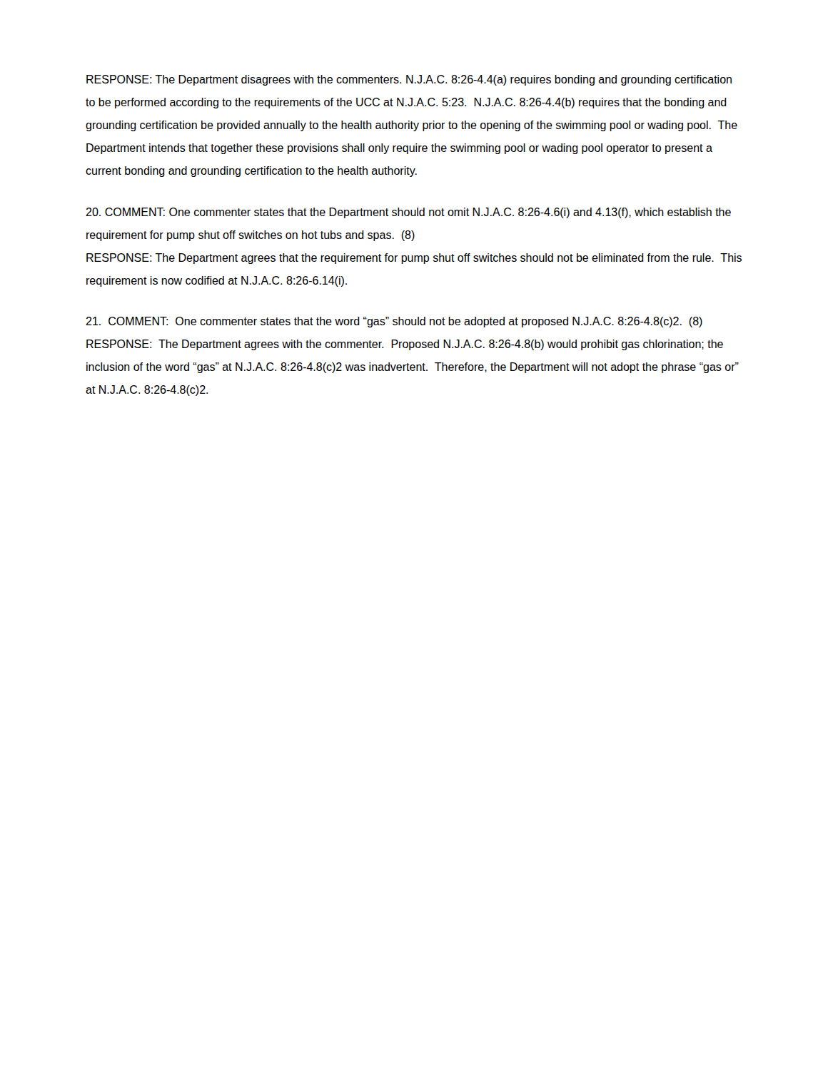RESPONSE: The Department disagrees with the commenters. N.J.A.C. 8:26-4.4(a) requires bonding and grounding certification to be performed according to the requirements of the UCC at N.J.A.C. 5:23. N.J.A.C. 8:26-4.4(b) requires that the bonding and grounding certification be provided annually to the health authority prior to the opening of the swimming pool or wading pool. The Department intends that together these provisions shall only require the swimming pool or wading pool operator to present a current bonding and grounding certification to the health authority.
20. COMMENT: One commenter states that the Department should not omit N.J.A.C. 8:26-4.6(i) and 4.13(f), which establish the requirement for pump shut off switches on hot tubs and spas. (8)
RESPONSE: The Department agrees that the requirement for pump shut off switches should not be eliminated from the rule. This requirement is now codified at N.J.A.C. 8:26-6.14(i).
21. COMMENT: One commenter states that the word “gas” should not be adopted at proposed N.J.A.C. 8:26-4.8(c)2. (8)
RESPONSE: The Department agrees with the commenter. Proposed N.J.A.C. 8:26-4.8(b) would prohibit gas chlorination; the inclusion of the word “gas” at N.J.A.C. 8:26-4.8(c)2 was inadvertent. Therefore, the Department will not adopt the phrase “gas or” at N.J.A.C. 8:26-4.8(c)2.